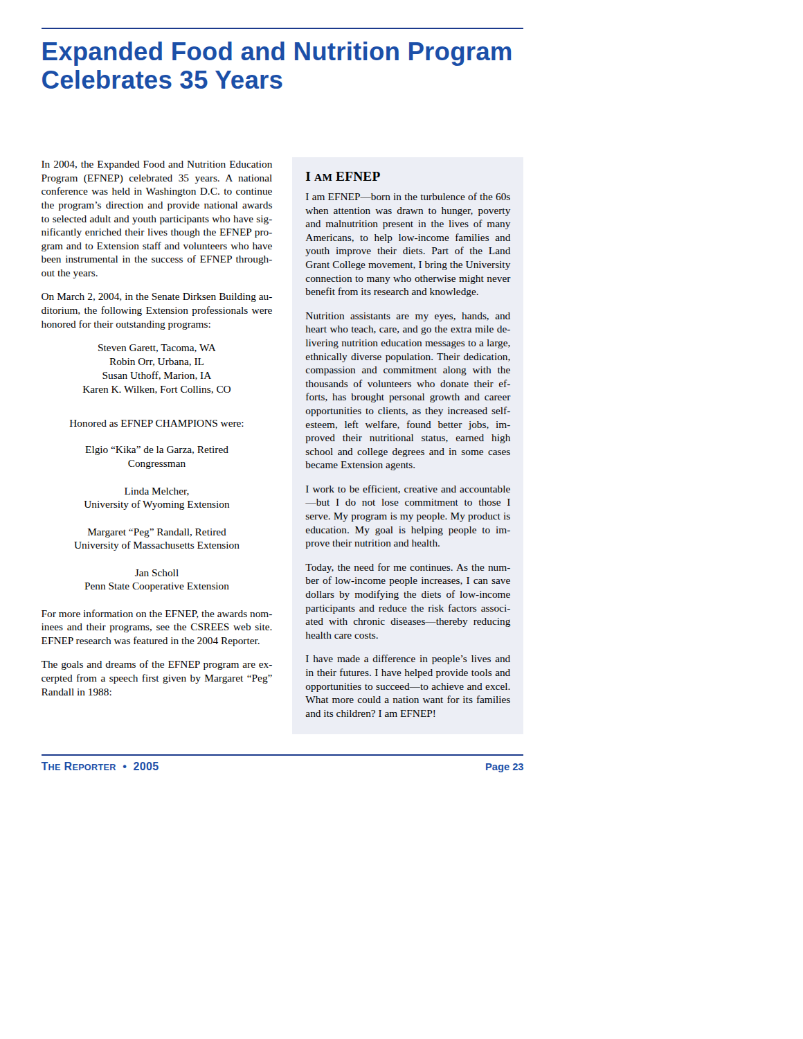Expanded Food and Nutrition Program
Celebrates 35 Years
In 2004, the Expanded Food and Nutrition Education Program (EFNEP) celebrated 35 years. A national conference was held in Washington D.C. to continue the program’s direction and provide national awards to selected adult and youth participants who have significantly enriched their lives though the EFNEP program and to Extension staff and volunteers who have been instrumental in the success of EFNEP throughout the years.
On March 2, 2004, in the Senate Dirksen Building auditorium, the following Extension professionals were honored for their outstanding programs:
Steven Garett, Tacoma, WA
Robin Orr, Urbana, IL
Susan Uthoff, Marion, IA
Karen K. Wilken, Fort Collins, CO
Honored as EFNEP CHAMPIONS were:
Elgio “Kika” de la Garza, Retired
Congressman
Linda Melcher,
University of Wyoming Extension
Margaret “Peg” Randall, Retired
University of Massachusetts Extension
Jan Scholl
Penn State Cooperative Extension
For more information on the EFNEP, the awards nominees and their programs, see the CSREES web site. EFNEP research was featured in the 2004 Reporter.
The goals and dreams of the EFNEP program are excerpted from a speech first given by Margaret “Peg” Randall in 1988:
I AM EFNEP
I am EFNEP—born in the turbulence of the 60s when attention was drawn to hunger, poverty and malnutrition present in the lives of many Americans, to help low-income families and youth improve their diets. Part of the Land Grant College movement, I bring the University connection to many who otherwise might never benefit from its research and knowledge.
Nutrition assistants are my eyes, hands, and heart who teach, care, and go the extra mile delivering nutrition education messages to a large, ethnically diverse population. Their dedication, compassion and commitment along with the thousands of volunteers who donate their efforts, has brought personal growth and career opportunities to clients, as they increased self-esteem, left welfare, found better jobs, improved their nutritional status, earned high school and college degrees and in some cases became Extension agents.
I work to be efficient, creative and accountable—but I do not lose commitment to those I serve. My program is my people. My product is education. My goal is helping people to improve their nutrition and health.
Today, the need for me continues. As the number of low-income people increases, I can save dollars by modifying the diets of low-income participants and reduce the risk factors associated with chronic diseases—thereby reducing health care costs.
I have made a difference in people’s lives and in their futures. I have helped provide tools and opportunities to succeed—to achieve and excel. What more could a nation want for its families and its children? I am EFNEP!
THE REPORTER • 2005
Page 23